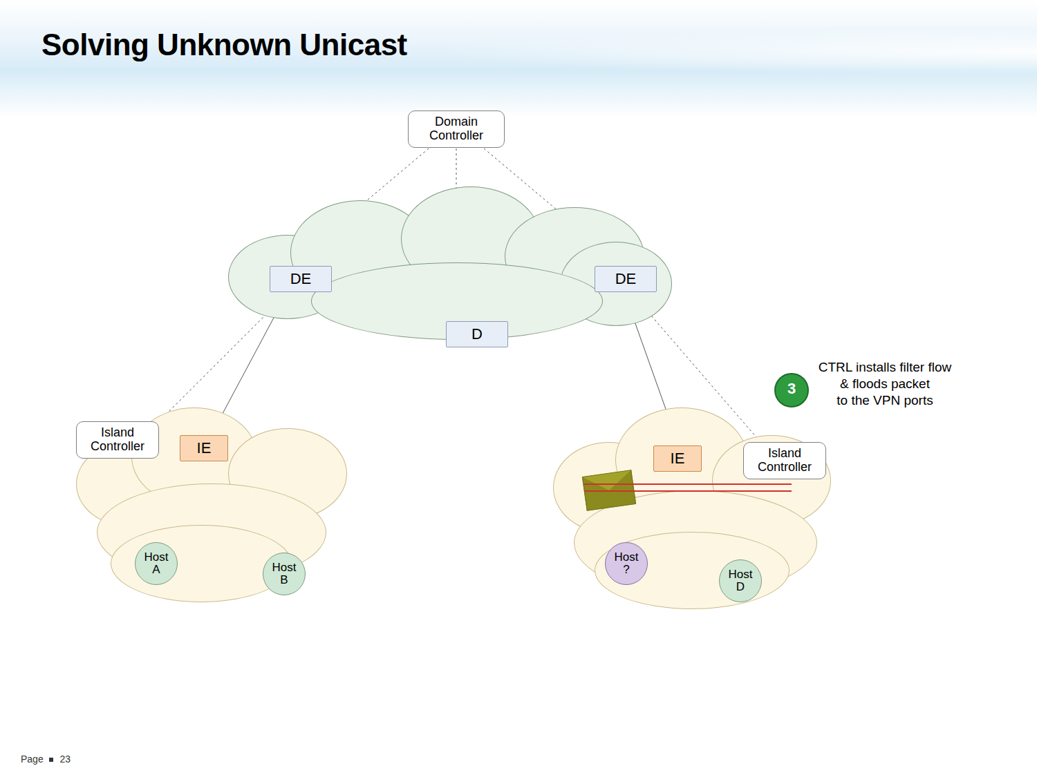Solving Unknown Unicast
Domain
Controller
DE
DE
D
Island
Controller
IE
IE
Island
Controller
Host
A
Host
B
Host
?
Host
D
3
CTRL installs filter flow
& floods packet
to the VPN ports
Page 23